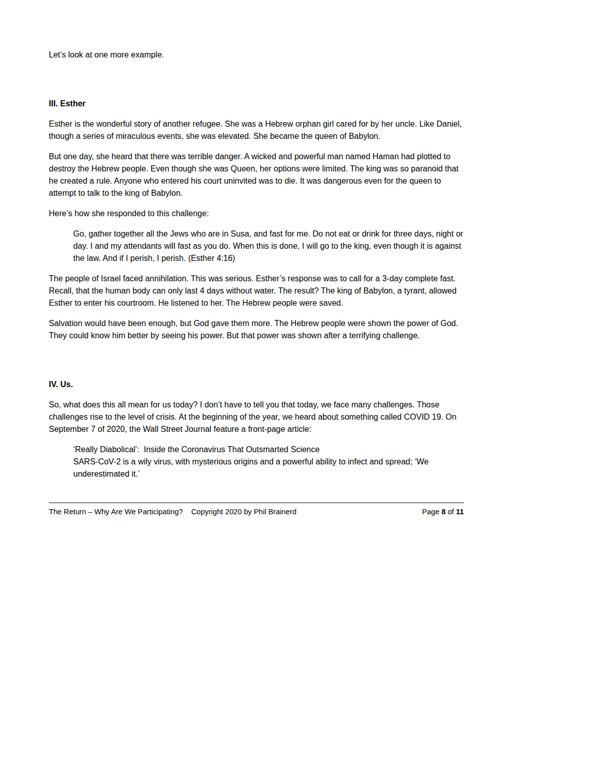Let’s look at one more example.
III. Esther
Esther is the wonderful story of another refugee. She was a Hebrew orphan girl cared for by her uncle. Like Daniel, though a series of miraculous events, she was elevated. She became the queen of Babylon.
But one day, she heard that there was terrible danger. A wicked and powerful man named Haman had plotted to destroy the Hebrew people. Even though she was Queen, her options were limited. The king was so paranoid that he created a rule. Anyone who entered his court uninvited was to die. It was dangerous even for the queen to attempt to talk to the king of Babylon.
Here’s how she responded to this challenge:
Go, gather together all the Jews who are in Susa, and fast for me. Do not eat or drink for three days, night or day. I and my attendants will fast as you do. When this is done, I will go to the king, even though it is against the law. And if I perish, I perish. (Esther 4:16)
The people of Israel faced annihilation. This was serious. Esther’s response was to call for a 3-day complete fast. Recall, that the human body can only last 4 days without water. The result? The king of Babylon, a tyrant, allowed Esther to enter his courtroom. He listened to her. The Hebrew people were saved.
Salvation would have been enough, but God gave them more. The Hebrew people were shown the power of God. They could know him better by seeing his power. But that power was shown after a terrifying challenge.
IV. Us.
So, what does this all mean for us today? I don’t have to tell you that today, we face many challenges. Those challenges rise to the level of crisis. At the beginning of the year, we heard about something called COVID 19. On September 7 of 2020, the Wall Street Journal feature a front-page article:
‘Really Diabolical’: Inside the Coronavirus That Outsmarted Science
SARS-CoV-2 is a wily virus, with mysterious origins and a powerful ability to infect and spread; ‘We underestimated it.’
The Return – Why Are We Participating? Copyright 2020 by Phil Brainerd Page 8 of 11